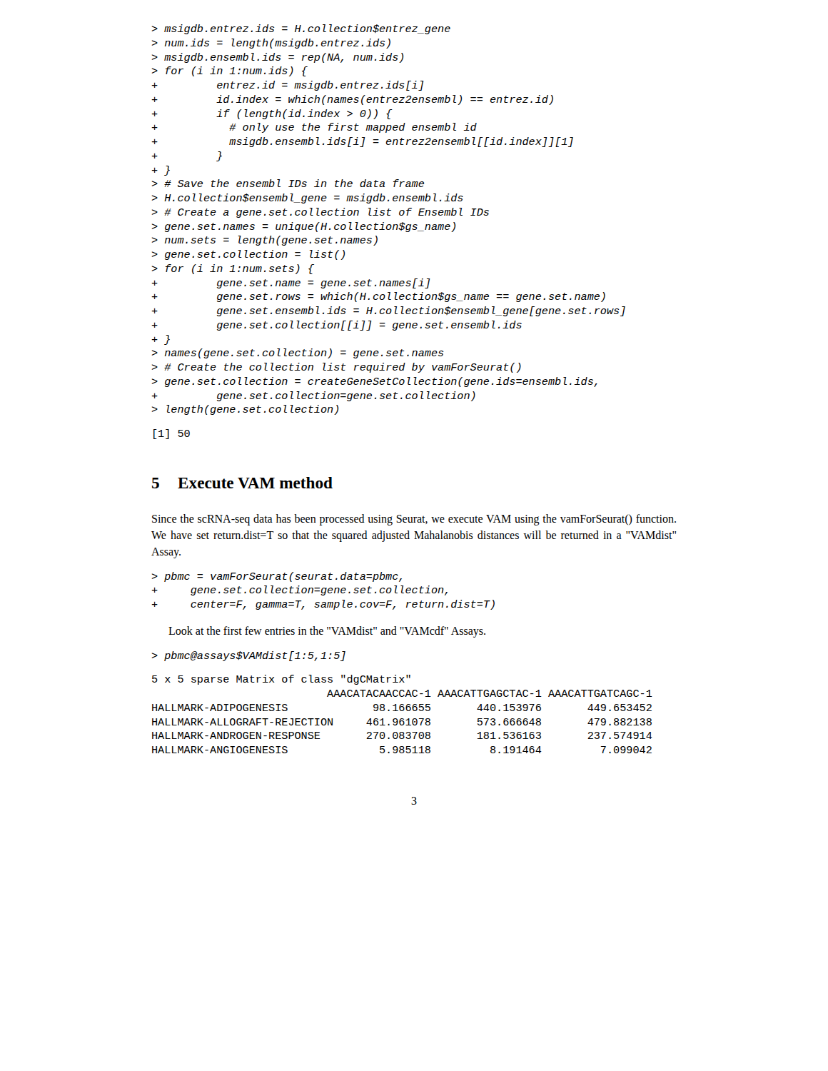> msigdb.entrez.ids = H.collection$entrez_gene
> num.ids = length(msigdb.entrez.ids)
> msigdb.ensembl.ids = rep(NA, num.ids)
> for (i in 1:num.ids) {
+         entrez.id = msigdb.entrez.ids[i]
+         id.index = which(names(entrez2ensembl) == entrez.id)
+         if (length(id.index > 0)) {
+           # only use the first mapped ensembl id
+           msigdb.ensembl.ids[i] = entrez2ensembl[[id.index]][1]
+         }
+ }
> # Save the ensembl IDs in the data frame
> H.collection$ensembl_gene = msigdb.ensembl.ids
> # Create a gene.set.collection list of Ensembl IDs
> gene.set.names = unique(H.collection$gs_name)
> num.sets = length(gene.set.names)
> gene.set.collection = list()
> for (i in 1:num.sets) {
+         gene.set.name = gene.set.names[i]
+         gene.set.rows = which(H.collection$gs_name == gene.set.name)
+         gene.set.ensembl.ids = H.collection$ensembl_gene[gene.set.rows]
+         gene.set.collection[[i]] = gene.set.ensembl.ids
+ }
> names(gene.set.collection) = gene.set.names
> # Create the collection list required by vamForSeurat()
> gene.set.collection = createGeneSetCollection(gene.ids=ensembl.ids,
+         gene.set.collection=gene.set.collection)
> length(gene.set.collection)
[1] 50
5 Execute VAM method
Since the scRNA-seq data has been processed using Seurat, we execute VAM using the vamForSeurat() function. We have set return.dist=T so that the squared adjusted Mahalanobis distances will be returned in a "VAMdist" Assay.
> pbmc = vamForSeurat(seurat.data=pbmc,
+     gene.set.collection=gene.set.collection,
+     center=F, gamma=T, sample.cov=F, return.dist=T)
Look at the first few entries in the "VAMdist" and "VAMcdf" Assays.
> pbmc@assays$VAMdist[1:5,1:5]
5 x 5 sparse Matrix of class "dgCMatrix"
                           AAACATACAACCAC-1 AAACATTGAGCTAC-1 AAACATTGATCAGC-1
HALLMARK-ADIPOGENESIS             98.166655       440.153976       449.653452
HALLMARK-ALLOGRAFT-REJECTION     461.961078       573.666648       479.882138
HALLMARK-ANDROGEN-RESPONSE       270.083708       181.536163       237.574914
HALLMARK-ANGIOGENESIS              5.985118         8.191464         7.099042
3